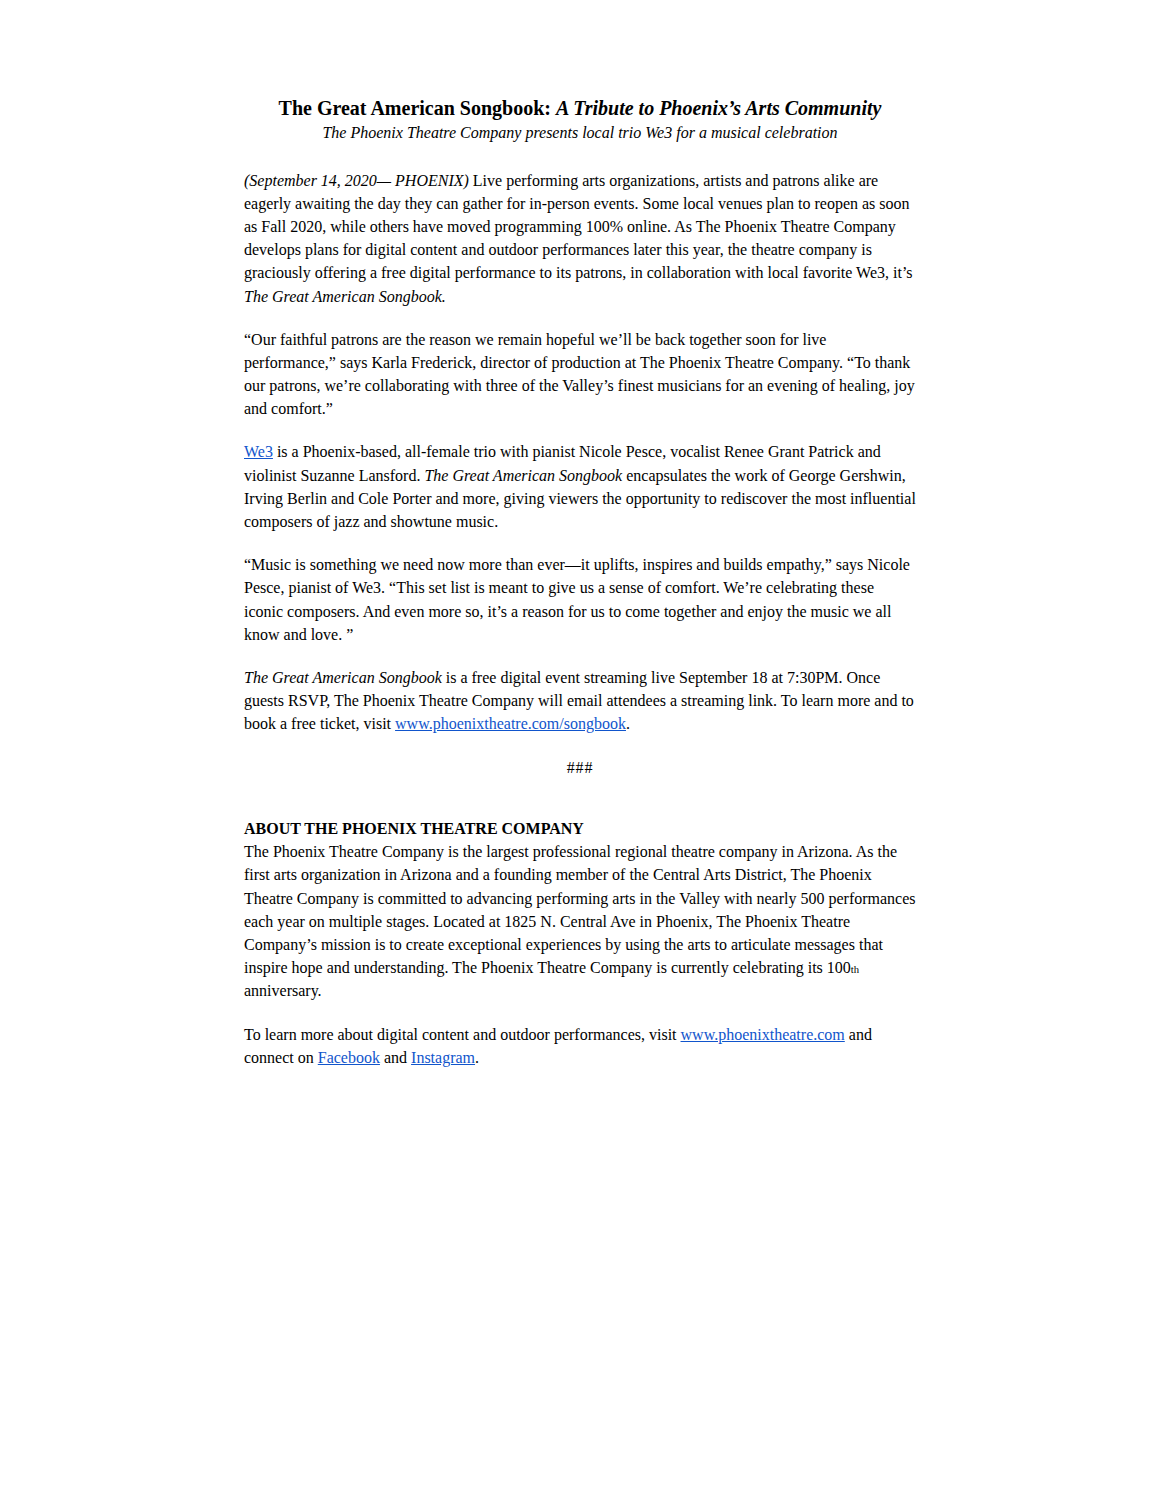The Great American Songbook: A Tribute to Phoenix’s Arts Community
The Phoenix Theatre Company presents local trio We3 for a musical celebration
(September 14, 2020— PHOENIX) Live performing arts organizations, artists and patrons alike are eagerly awaiting the day they can gather for in-person events. Some local venues plan to reopen as soon as Fall 2020, while others have moved programming 100% online. As The Phoenix Theatre Company develops plans for digital content and outdoor performances later this year, the theatre company is graciously offering a free digital performance to its patrons, in collaboration with local favorite We3, it’s The Great American Songbook.
“Our faithful patrons are the reason we remain hopeful we’ll be back together soon for live performance,” says Karla Frederick, director of production at The Phoenix Theatre Company. “To thank our patrons, we’re collaborating with three of the Valley’s finest musicians for an evening of healing, joy and comfort.”
We3 is a Phoenix-based, all-female trio with pianist Nicole Pesce, vocalist Renee Grant Patrick and violinist Suzanne Lansford. The Great American Songbook encapsulates the work of George Gershwin, Irving Berlin and Cole Porter and more, giving viewers the opportunity to rediscover the most influential composers of jazz and showtune music.
“Music is something we need now more than ever—it uplifts, inspires and builds empathy,” says Nicole Pesce, pianist of We3. “This set list is meant to give us a sense of comfort. We’re celebrating these iconic composers. And even more so, it’s a reason for us to come together and enjoy the music we all know and love. ”
The Great American Songbook is a free digital event streaming live September 18 at 7:30PM. Once guests RSVP, The Phoenix Theatre Company will email attendees a streaming link. To learn more and to book a free ticket, visit www.phoenixtheatre.com/songbook.
###
About The Phoenix Theatre Company
The Phoenix Theatre Company is the largest professional regional theatre company in Arizona. As the first arts organization in Arizona and a founding member of the Central Arts District, The Phoenix Theatre Company is committed to advancing performing arts in the Valley with nearly 500 performances each year on multiple stages. Located at 1825 N. Central Ave in Phoenix, The Phoenix Theatre Company’s mission is to create exceptional experiences by using the arts to articulate messages that inspire hope and understanding. The Phoenix Theatre Company is currently celebrating its 100th anniversary.
To learn more about digital content and outdoor performances, visit www.phoenixtheatre.com and connect on Facebook and Instagram.